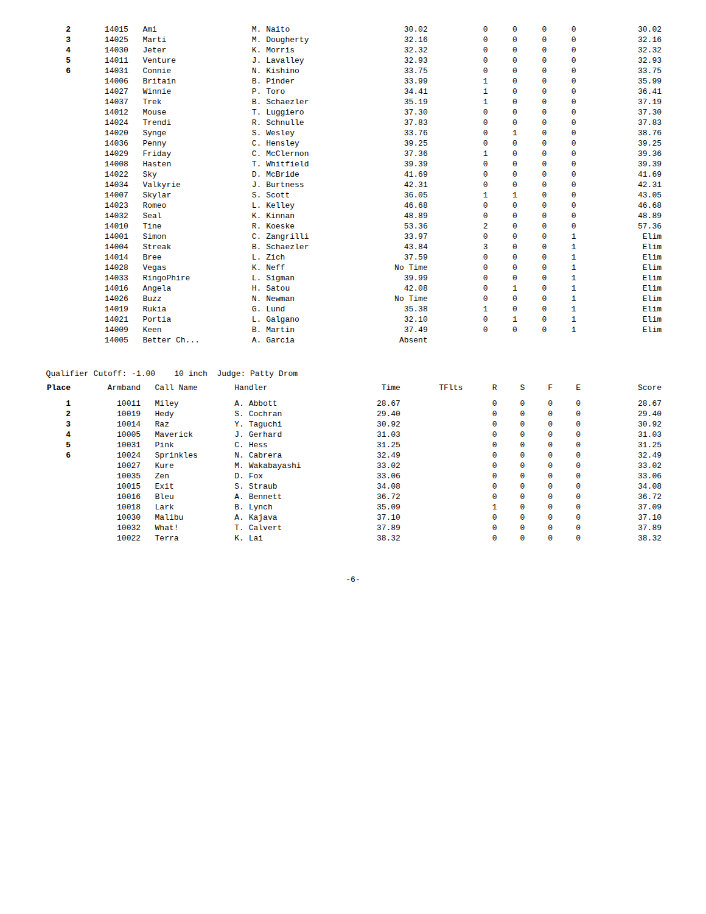| 2 | 14015 | Ami | M. Naito | 30.02 | | 0 | 0 | 0 | 0 | 30.02 |
| 3 | 14025 | Marti | M. Dougherty | 32.16 | | 0 | 0 | 0 | 0 | 32.16 |
| 4 | 14030 | Jeter | K. Morris | 32.32 | | 0 | 0 | 0 | 0 | 32.32 |
| 5 | 14011 | Venture | J. Lavalley | 32.93 | | 0 | 0 | 0 | 0 | 32.93 |
| 6 | 14031 | Connie | N. Kishino | 33.75 | | 0 | 0 | 0 | 0 | 33.75 |
| | 14006 | Britain | B. Pinder | 33.99 | | 1 | 0 | 0 | 0 | 35.99 |
| | 14027 | Winnie | P. Toro | 34.41 | | 1 | 0 | 0 | 0 | 36.41 |
| | 14037 | Trek | B. Schaezler | 35.19 | | 1 | 0 | 0 | 0 | 37.19 |
| | 14012 | Mouse | T. Luggiero | 37.30 | | 0 | 0 | 0 | 0 | 37.30 |
| | 14024 | Trendi | R. Schnulle | 37.83 | | 0 | 0 | 0 | 0 | 37.83 |
| | 14020 | Synge | S. Wesley | 33.76 | | 0 | 1 | 0 | 0 | 38.76 |
| | 14036 | Penny | C. Hensley | 39.25 | | 0 | 0 | 0 | 0 | 39.25 |
| | 14029 | Friday | C. McClernon | 37.36 | | 1 | 0 | 0 | 0 | 39.36 |
| | 14008 | Hasten | T. Whitfield | 39.39 | | 0 | 0 | 0 | 0 | 39.39 |
| | 14022 | Sky | D. McBride | 41.69 | | 0 | 0 | 0 | 0 | 41.69 |
| | 14034 | Valkyrie | J. Burtness | 42.31 | | 0 | 0 | 0 | 0 | 42.31 |
| | 14007 | Skylar | S. Scott | 36.05 | | 1 | 1 | 0 | 0 | 43.05 |
| | 14023 | Romeo | L. Kelley | 46.68 | | 0 | 0 | 0 | 0 | 46.68 |
| | 14032 | Seal | K. Kinnan | 48.89 | | 0 | 0 | 0 | 0 | 48.89 |
| | 14010 | Tine | R. Koeske | 53.36 | | 2 | 0 | 0 | 0 | 57.36 |
| | 14001 | Simon | C. Zangrilli | 33.97 | | 0 | 0 | 0 | 1 | Elim |
| | 14004 | Streak | B. Schaezler | 43.84 | | 3 | 0 | 0 | 1 | Elim |
| | 14014 | Bree | L. Zich | 37.59 | | 0 | 0 | 0 | 1 | Elim |
| | 14028 | Vegas | K. Neff | No Time | | 0 | 0 | 0 | 1 | Elim |
| | 14033 | RingoPhire | L. Sigman | 39.99 | | 0 | 0 | 0 | 1 | Elim |
| | 14016 | Angela | H. Satou | 42.08 | | 0 | 1 | 0 | 1 | Elim |
| | 14026 | Buzz | N. Newman | No Time | | 0 | 0 | 0 | 1 | Elim |
| | 14019 | Rukia | G. Lund | 35.38 | | 1 | 0 | 0 | 1 | Elim |
| | 14021 | Portia | L. Galgano | 32.10 | | 0 | 1 | 0 | 1 | Elim |
| | 14009 | Keen | B. Martin | 37.49 | | 0 | 0 | 0 | 1 | Elim |
| | 14005 | Better Ch... | A. Garcia | Absent | | | | | | |
Qualifier Cutoff: -1.00 10 inch Judge: Patty Drom
| Place | Armband | Call Name | Handler | Time | TFlts | R | S | F | E | Score |
| --- | --- | --- | --- | --- | --- | --- | --- | --- | --- | --- |
| 1 | 10011 | Miley | A. Abbott | 28.67 | | 0 | 0 | 0 | 0 | 28.67 |
| 2 | 10019 | Hedy | S. Cochran | 29.40 | | 0 | 0 | 0 | 0 | 29.40 |
| 3 | 10014 | Raz | Y. Taguchi | 30.92 | | 0 | 0 | 0 | 0 | 30.92 |
| 4 | 10005 | Maverick | J. Gerhard | 31.03 | | 0 | 0 | 0 | 0 | 31.03 |
| 5 | 10031 | Pink | C. Hess | 31.25 | | 0 | 0 | 0 | 0 | 31.25 |
| 6 | 10024 | Sprinkles | N. Cabrera | 32.49 | | 0 | 0 | 0 | 0 | 32.49 |
| | 10027 | Kure | M. Wakabayashi | 33.02 | | 0 | 0 | 0 | 0 | 33.02 |
| | 10035 | Zen | D. Fox | 33.06 | | 0 | 0 | 0 | 0 | 33.06 |
| | 10015 | Exit | S. Straub | 34.08 | | 0 | 0 | 0 | 0 | 34.08 |
| | 10016 | Bleu | A. Bennett | 36.72 | | 0 | 0 | 0 | 0 | 36.72 |
| | 10018 | Lark | B. Lynch | 35.09 | | 1 | 0 | 0 | 0 | 37.09 |
| | 10030 | Malibu | A. Kajava | 37.10 | | 0 | 0 | 0 | 0 | 37.10 |
| | 10032 | What! | T. Calvert | 37.89 | | 0 | 0 | 0 | 0 | 37.89 |
| | 10022 | Terra | K. Lai | 38.32 | | 0 | 0 | 0 | 0 | 38.32 |
-6-